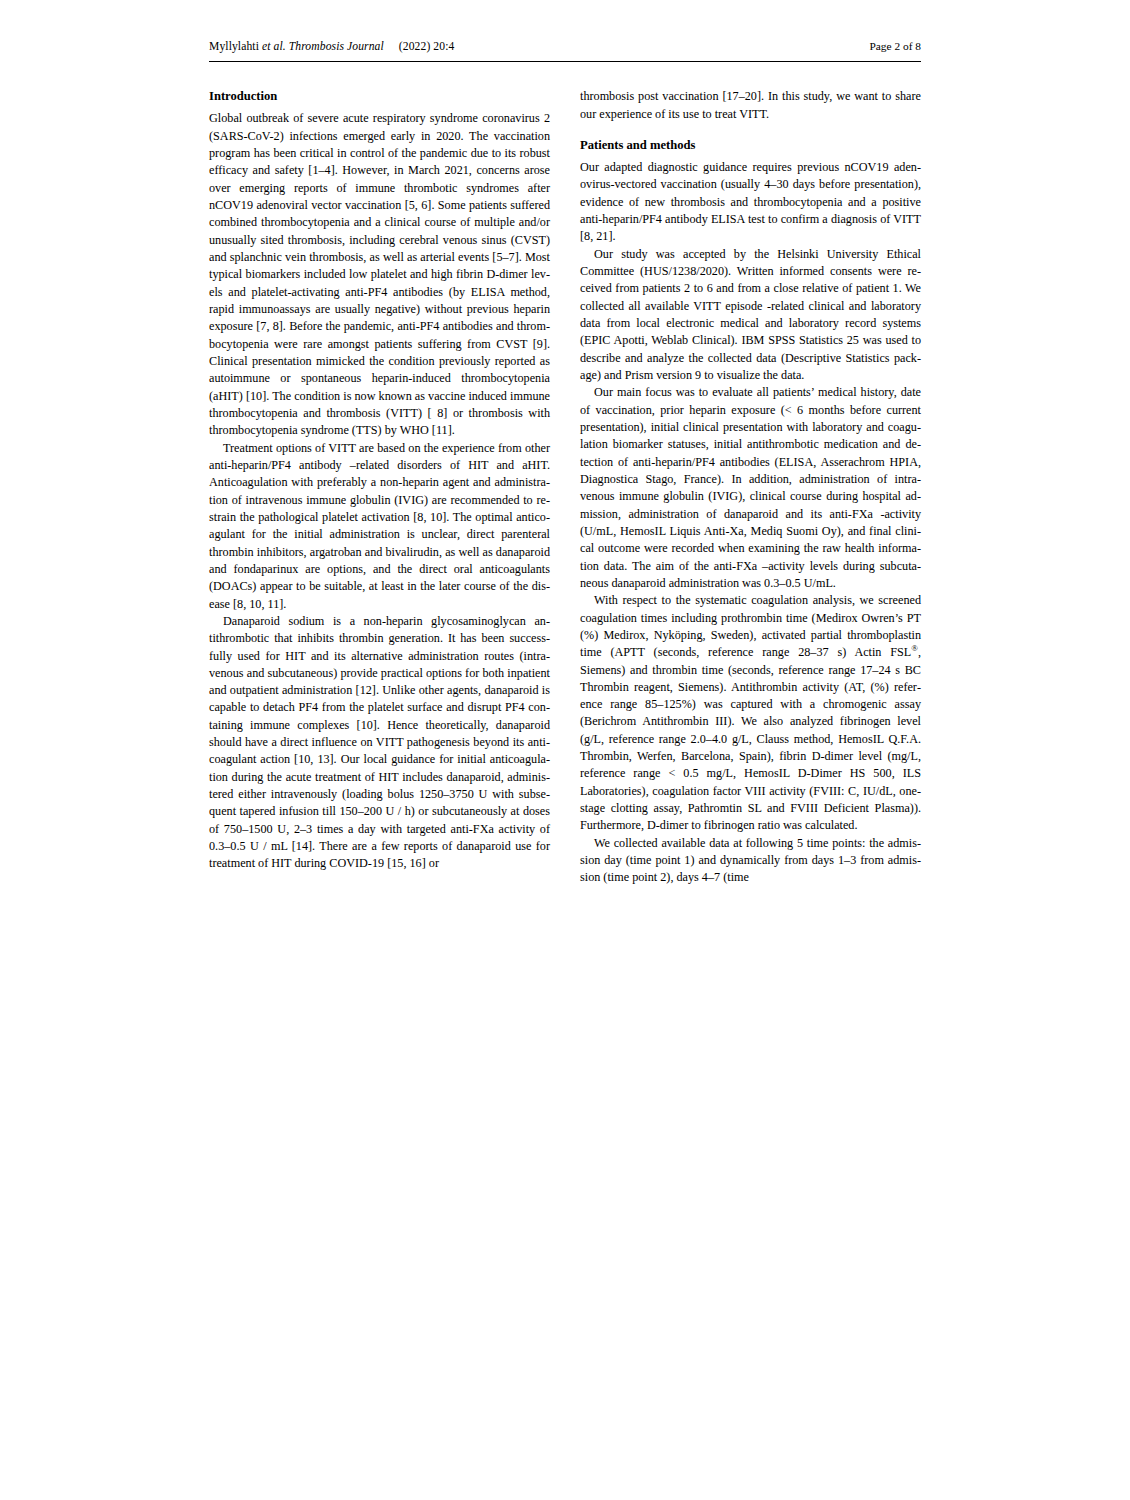Myllylahti et al. Thrombosis Journal (2022) 20:4
Page 2 of 8
Introduction
Global outbreak of severe acute respiratory syndrome coronavirus 2 (SARS-CoV-2) infections emerged early in 2020. The vaccination program has been critical in control of the pandemic due to its robust efficacy and safety [1–4]. However, in March 2021, concerns arose over emerging reports of immune thrombotic syndromes after nCOV19 adenoviral vector vaccination [5, 6]. Some patients suffered combined thrombocytopenia and a clinical course of multiple and/or unusually sited thrombosis, including cerebral venous sinus (CVST) and splanchnic vein thrombosis, as well as arterial events [5–7]. Most typical biomarkers included low platelet and high fibrin D-dimer levels and platelet-activating anti-PF4 antibodies (by ELISA method, rapid immunoassays are usually negative) without previous heparin exposure [7, 8]. Before the pandemic, anti-PF4 antibodies and thrombocytopenia were rare amongst patients suffering from CVST [9]. Clinical presentation mimicked the condition previously reported as autoimmune or spontaneous heparin-induced thrombocytopenia (aHIT) [10]. The condition is now known as vaccine induced immune thrombocytopenia and thrombosis (VITT) [ 8] or thrombosis with thrombocytopenia syndrome (TTS) by WHO [11].
Treatment options of VITT are based on the experience from other anti-heparin/PF4 antibody –related disorders of HIT and aHIT. Anticoagulation with preferably a non-heparin agent and administration of intravenous immune globulin (IVIG) are recommended to restrain the pathological platelet activation [8, 10]. The optimal anticoagulant for the initial administration is unclear, direct parenteral thrombin inhibitors, argatroban and bivalirudin, as well as danaparoid and fondaparinux are options, and the direct oral anticoagulants (DOACs) appear to be suitable, at least in the later course of the disease [8, 10, 11].
Danaparoid sodium is a non-heparin glycosaminoglycan antithrombotic that inhibits thrombin generation. It has been successfully used for HIT and its alternative administration routes (intravenous and subcutaneous) provide practical options for both inpatient and outpatient administration [12]. Unlike other agents, danaparoid is capable to detach PF4 from the platelet surface and disrupt PF4 containing immune complexes [10]. Hence theoretically, danaparoid should have a direct influence on VITT pathogenesis beyond its anticoagulant action [10, 13]. Our local guidance for initial anticoagulation during the acute treatment of HIT includes danaparoid, administered either intravenously (loading bolus 1250–3750 U with subsequent tapered infusion till 150–200 U / h) or subcutaneously at doses of 750–1500 U, 2–3 times a day with targeted anti-FXa activity of 0.3–0.5 U / mL [14]. There are a few reports of danaparoid use for treatment of HIT during COVID-19 [15, 16] or
thrombosis post vaccination [17–20]. In this study, we want to share our experience of its use to treat VITT.
Patients and methods
Our adapted diagnostic guidance requires previous nCOV19 adenovirus-vectored vaccination (usually 4–30 days before presentation), evidence of new thrombosis and thrombocytopenia and a positive anti-heparin/PF4 antibody ELISA test to confirm a diagnosis of VITT [8, 21].
Our study was accepted by the Helsinki University Ethical Committee (HUS/1238/2020). Written informed consents were received from patients 2 to 6 and from a close relative of patient 1. We collected all available VITT episode -related clinical and laboratory data from local electronic medical and laboratory record systems (EPIC Apotti, Weblab Clinical). IBM SPSS Statistics 25 was used to describe and analyze the collected data (Descriptive Statistics package) and Prism version 9 to visualize the data.
Our main focus was to evaluate all patients’ medical history, date of vaccination, prior heparin exposure (< 6 months before current presentation), initial clinical presentation with laboratory and coagulation biomarker statuses, initial antithrombotic medication and detection of anti-heparin/PF4 antibodies (ELISA, Asserachrom HPIA, Diagnostica Stago, France). In addition, administration of intravenous immune globulin (IVIG), clinical course during hospital admission, administration of danaparoid and its anti-FXa -activity (U/mL, HemosIL Liquis Anti-Xa, Mediq Suomi Oy), and final clinical outcome were recorded when examining the raw health information data. The aim of the anti-FXa –activity levels during subcutaneous danaparoid administration was 0.3–0.5 U/mL.
With respect to the systematic coagulation analysis, we screened coagulation times including prothrombin time (Medirox Owren’s PT (%) Medirox, Nyköping, Sweden), activated partial thromboplastin time (APTT (seconds, reference range 28–37 s) Actin FSL®, Siemens) and thrombin time (seconds, reference range 17–24 s BC Thrombin reagent, Siemens). Antithrombin activity (AT, (%) reference range 85–125%) was captured with a chromogenic assay (Berichrom Antithrombin III). We also analyzed fibrinogen level (g/L, reference range 2.0–4.0 g/L, Clauss method, HemosIL Q.F.A. Thrombin, Werfen, Barcelona, Spain), fibrin D-dimer level (mg/L, reference range < 0.5 mg/L, HemosIL D-Dimer HS 500, ILS Laboratories), coagulation factor VIII activity (FVIII: C, IU/dL, one-stage clotting assay, Pathromtin SL and FVIII Deficient Plasma)). Furthermore, D-dimer to fibrinogen ratio was calculated.
We collected available data at following 5 time points: the admission day (time point 1) and dynamically from days 1–3 from admission (time point 2), days 4–7 (time